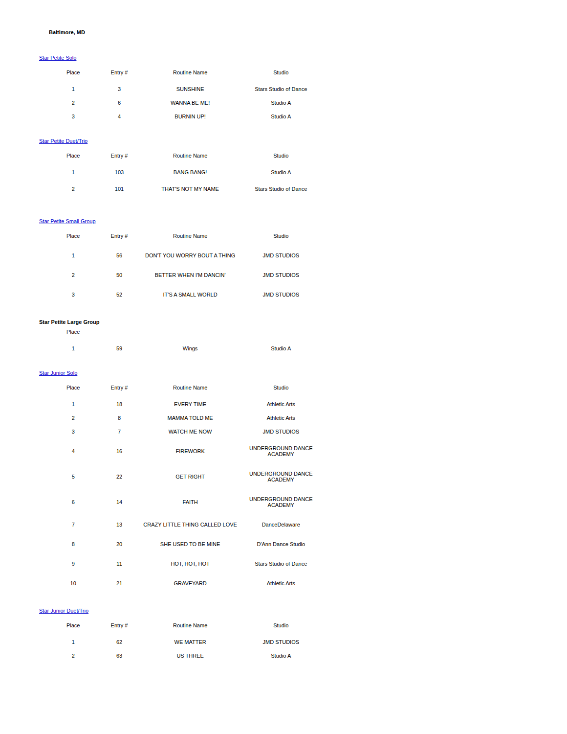Baltimore, MD
Star Petite Solo
| Place | Entry # | Routine Name | Studio |
| --- | --- | --- | --- |
| 1 | 3 | SUNSHINE | Stars Studio of Dance |
| 2 | 6 | WANNA BE ME! | Studio A |
| 3 | 4 | BURNIN UP! | Studio A |
Star Petite Duet/Trio
| Place | Entry # | Routine Name | Studio |
| --- | --- | --- | --- |
| 1 | 103 | BANG BANG! | Studio A |
| 2 | 101 | THAT'S NOT MY NAME | Stars Studio of Dance |
Star Petite Small Group
| Place | Entry # | Routine Name | Studio |
| --- | --- | --- | --- |
| 1 | 56 | DON'T YOU WORRY BOUT A THING | JMD STUDIOS |
| 2 | 50 | BETTER WHEN I'M DANCIN' | JMD STUDIOS |
| 3 | 52 | IT'S A SMALL WORLD | JMD STUDIOS |
Star Petite Large Group
| Place | | | |
| --- | --- | --- | --- |
| 1 | 59 | Wings | Studio A |
Star Junior Solo
| Place | Entry # | Routine Name | Studio |
| --- | --- | --- | --- |
| 1 | 18 | EVERY TIME | Athletic Arts |
| 2 | 8 | MAMMA TOLD ME | Athletic Arts |
| 3 | 7 | WATCH ME NOW | JMD STUDIOS |
| 4 | 16 | FIREWORK | UNDERGROUND DANCE ACADEMY |
| 5 | 22 | GET RIGHT | UNDERGROUND DANCE ACADEMY |
| 6 | 14 | FAITH | UNDERGROUND DANCE ACADEMY |
| 7 | 13 | CRAZY LITTLE THING CALLED LOVE | DanceDelaware |
| 8 | 20 | SHE USED TO BE MINE | D'Ann Dance Studio |
| 9 | 11 | HOT, HOT, HOT | Stars Studio of Dance |
| 10 | 21 | GRAVEYARD | Athletic Arts |
Star Junior Duet/Trio
| Place | Entry # | Routine Name | Studio |
| --- | --- | --- | --- |
| 1 | 62 | WE MATTER | JMD STUDIOS |
| 2 | 63 | US THREE | Studio A |